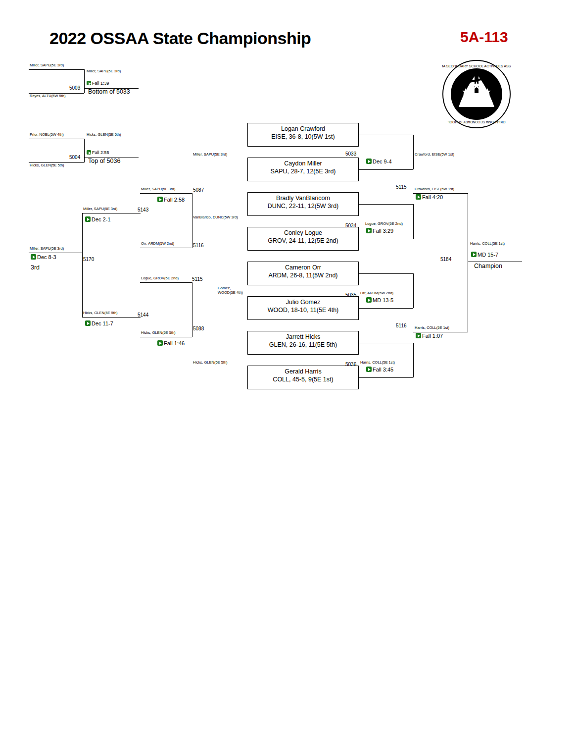2022 OSSAA State Championship
5A-113
OKLAHOMA SECONDARY SCHOOL ACTIVITIES ASSOCIATION OKLAHOMA SECONDARY SCHOOL
Miller, SAPU(5E 3rd)
Miller, SAPU(5E 3rd)
5003
Fall 1:39
Bottom of 5033
Reyes, ALTU(5W 5th)
Prior, NOBL(5W 4th)
Hicks, GLEN(5E 5th)
5004
Fall 2:55
Top of 5036
Hicks, GLEN(5E 5th)
Miller, SAPU(5E 3rd)
5143
Dec 2-1
Miller, SAPU(5E 3rd)
Dec 8-3
5170
3rd
Hicks, GLEN(5E 5th)
5144
Dec 11-7
Miller, SAPU(5E 3rd)
5087
Fall 2:58
Orr, ARDM(5W 2nd)
5116
Logue, GROV(5E 2nd)
5115
Hicks, GLEN(5E 5th)
5088
Fall 1:46
Logan Crawford
EISE, 36-8, 10(5W 1st)
Caydon Miller
SAPU, 28-7, 12(5E 3rd)
Bradly VanBlaricom
DUNC, 22-11, 12(5W 3rd)
Conley Logue
GROV, 24-11, 12(5E 2nd)
Cameron Orr
ARDM, 26-8, 11(5W 2nd)
Julio Gomez
WOOD, 18-10, 11(5E 4th)
Jarrett Hicks
GLEN, 26-16, 11(5E 5th)
Gerald Harris
COLL, 45-5, 9(5E 1st)
Miller, SAPU(5E 3rd)
VanBlarico, DUNC(5W 3rd)
Gomez, WOOD(5E 4th)
Hicks, GLEN(5E 5th)
5033
Crawford, EISE(5W 1st)
Dec 9-4
5034
Logue, GROV(5E 2nd)
Fall 3:29
5035
Orr, ARDM(5W 2nd)
MD 13-5
5036
Harris, COLL(5E 1st)
Fall 3:45
5115
Crawford, EISE(5W 1st)
Fall 4:20
5116
Harris, COLL(5E 1st)
Fall 1:07
Harris, COLL(5E 1st)
5184
MD 15-7
Champion